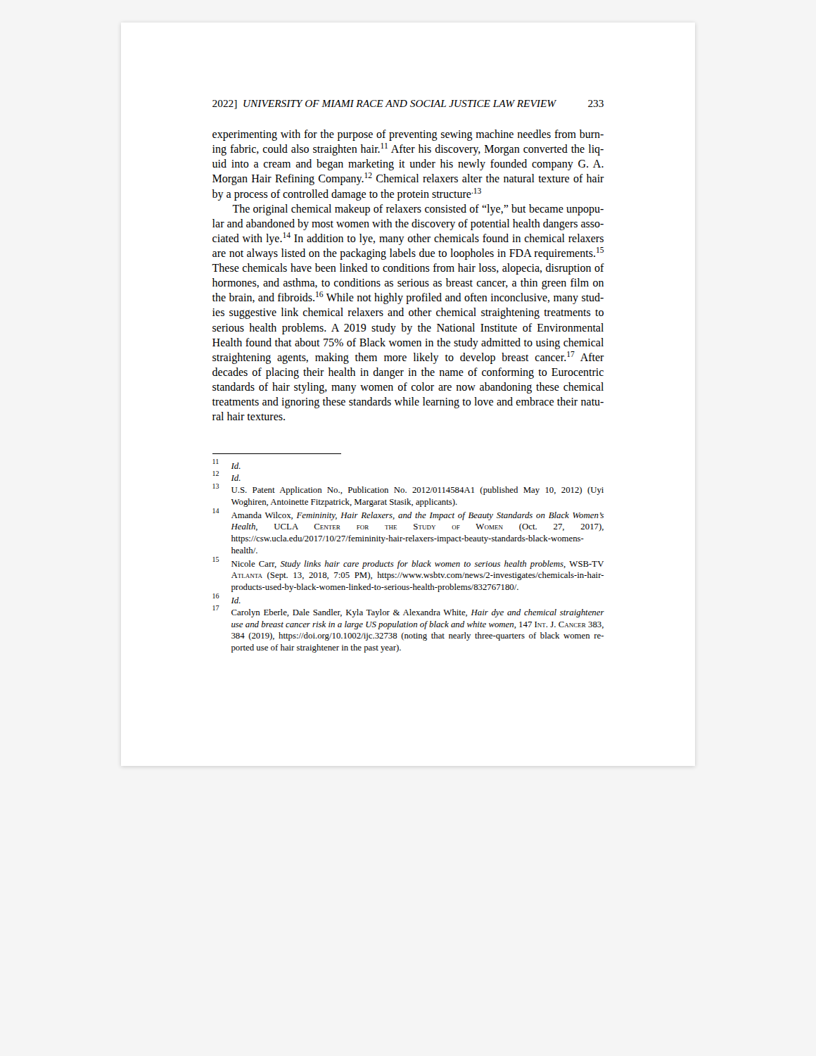233 2022] UNIVERSITY OF MIAMI RACE AND SOCIAL JUSTICE LAW REVIEW
experimenting with for the purpose of preventing sewing machine needles from burning fabric, could also straighten hair.11 After his discovery, Morgan converted the liquid into a cream and began marketing it under his newly founded company G. A. Morgan Hair Refining Company.12 Chemical relaxers alter the natural texture of hair by a process of controlled damage to the protein structure.13
The original chemical makeup of relaxers consisted of “lye,” but became unpopular and abandoned by most women with the discovery of potential health dangers associated with lye.14 In addition to lye, many other chemicals found in chemical relaxers are not always listed on the packaging labels due to loopholes in FDA requirements.15 These chemicals have been linked to conditions from hair loss, alopecia, disruption of hormones, and asthma, to conditions as serious as breast cancer, a thin green film on the brain, and fibroids.16 While not highly profiled and often inconclusive, many studies suggestive link chemical relaxers and other chemical straightening treatments to serious health problems. A 2019 study by the National Institute of Environmental Health found that about 75% of Black women in the study admitted to using chemical straightening agents, making them more likely to develop breast cancer.17 After decades of placing their health in danger in the name of conforming to Eurocentric standards of hair styling, many women of color are now abandoning these chemical treatments and ignoring these standards while learning to love and embrace their natural hair textures.
Id.
Id.
U.S. Patent Application No., Publication No. 2012/0114584A1 (published May 10, 2012) (Uyi Woghiren, Antoinette Fitzpatrick, Margarat Stasik, applicants).
Amanda Wilcox, Femininity, Hair Relaxers, and the Impact of Beauty Standards on Black Women’s Health, UCLA Center for the Study of Women (Oct. 27, 2017), https://csw.ucla.edu/2017/10/27/femininity-hair-relaxers-impact-beauty-standards-black-womens-health/.
Nicole Carr, Study links hair care products for black women to serious health problems, WSB-TV Atlanta (Sept. 13, 2018, 7:05 PM), https://www.wsbtv.com/news/2-investigates/chemicals-in-hair-products-used-by-black-women-linked-to-serious-health-problems/832767180/.
Id.
Carolyn Eberle, Dale Sandler, Kyla Taylor & Alexandra White, Hair dye and chemical straightener use and breast cancer risk in a large US population of black and white women, 147 Int. J. Cancer 383, 384 (2019), https://doi.org/10.1002/ijc.32738 (noting that nearly three-quarters of black women reported use of hair straightener in the past year).